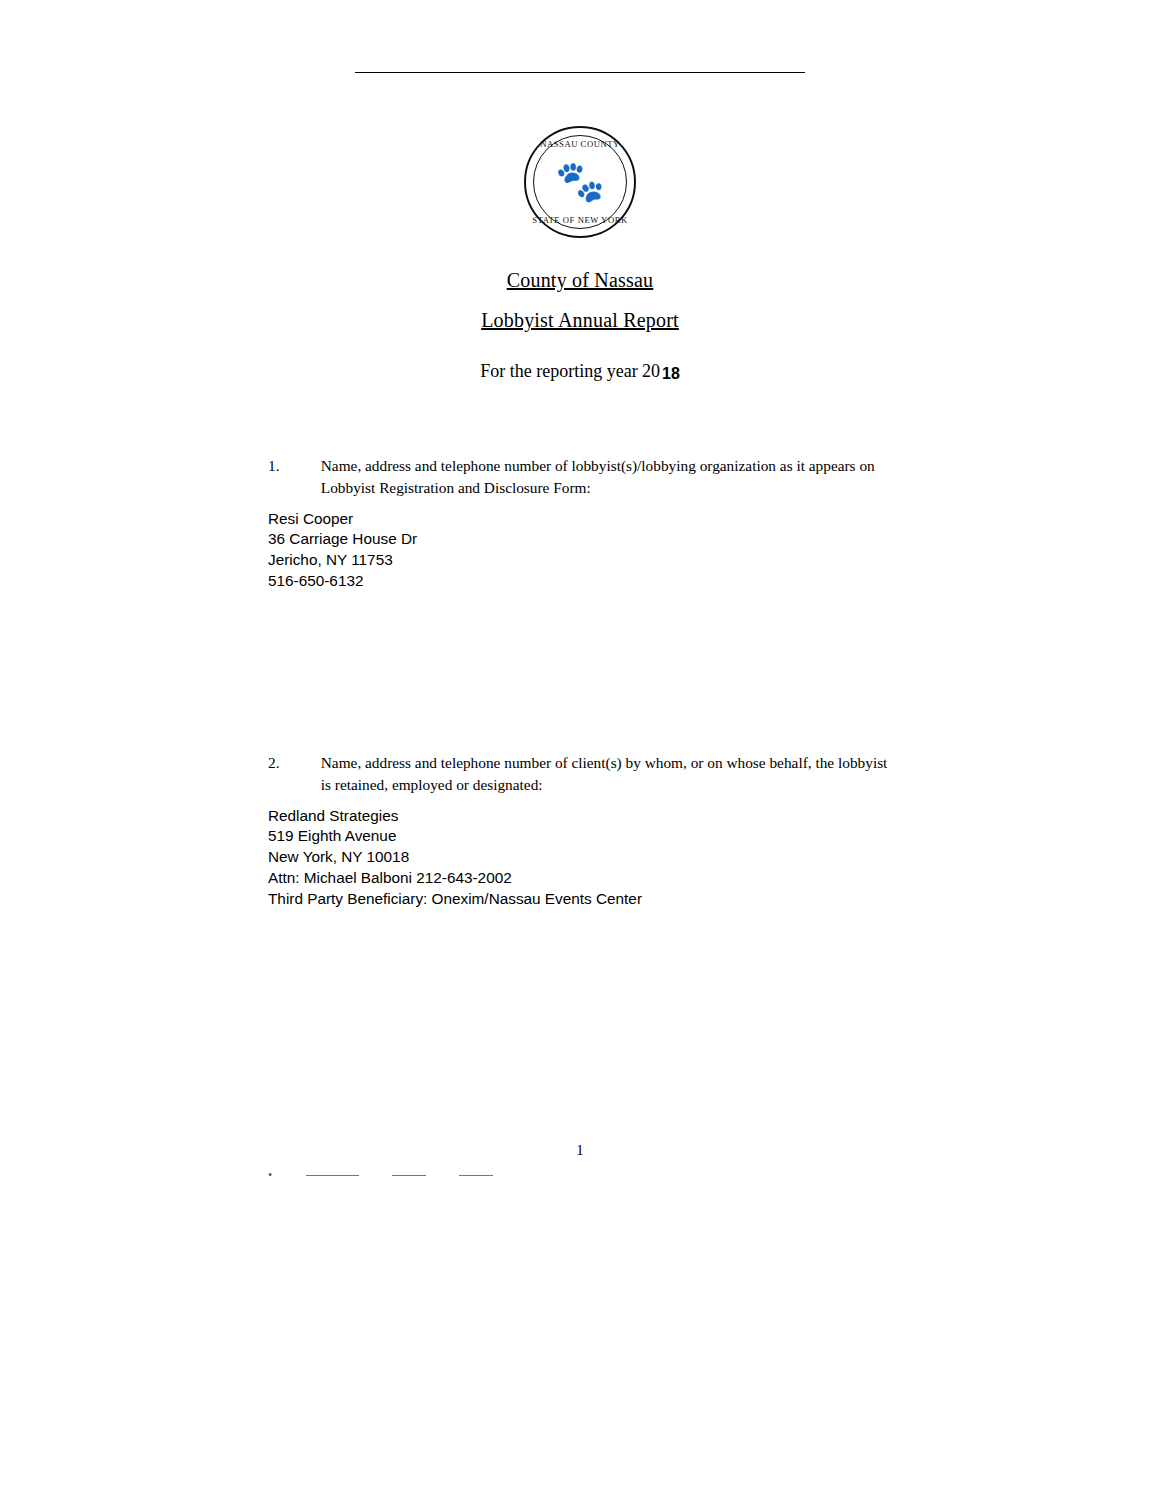NASSAU COUNTY 🐾 STATE OF NEW YORK
County of Nassau
Lobbyist Annual Report
For the reporting year 2018
1. Name, address and telephone number of lobbyist(s)/lobbying organization as it appears on Lobbyist Registration and Disclosure Form:
Resi Cooper
36 Carriage House Dr
Jericho, NY 11753
516-650-6132
2. Name, address and telephone number of client(s) by whom, or on whose behalf, the lobbyist is retained, employed or designated:
Redland Strategies
519 Eighth Avenue
New York, NY 10018
Attn: Michael Balboni 212-643-2002
Third Party Beneficiary: Onexim/Nassau Events Center
1
•